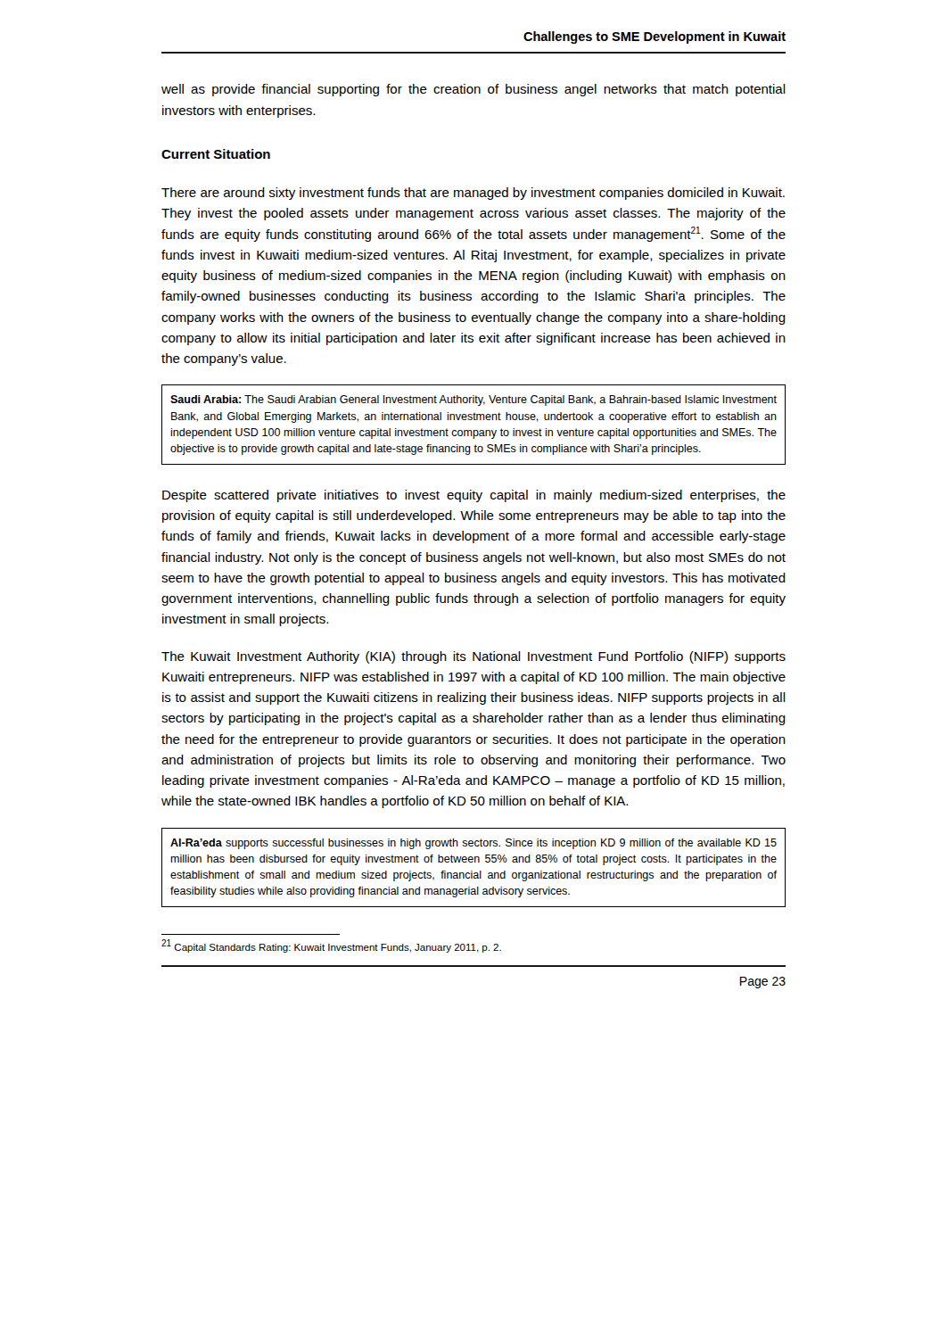Challenges to SME Development in Kuwait
well as provide financial supporting for the creation of business angel networks that match potential investors with enterprises.
Current Situation
There are around sixty investment funds that are managed by investment companies domiciled in Kuwait. They invest the pooled assets under management across various asset classes. The majority of the funds are equity funds constituting around 66% of the total assets under management21. Some of the funds invest in Kuwaiti medium-sized ventures. Al Ritaj Investment, for example, specializes in private equity business of medium-sized companies in the MENA region (including Kuwait) with emphasis on family-owned businesses conducting its business according to the Islamic Shari'a principles. The company works with the owners of the business to eventually change the company into a share-holding company to allow its initial participation and later its exit after significant increase has been achieved in the company’s value.
Saudi Arabia: The Saudi Arabian General Investment Authority, Venture Capital Bank, a Bahrain-based Islamic Investment Bank, and Global Emerging Markets, an international investment house, undertook a cooperative effort to establish an independent USD 100 million venture capital investment company to invest in venture capital opportunities and SMEs. The objective is to provide growth capital and late-stage financing to SMEs in compliance with Shari’a principles.
Despite scattered private initiatives to invest equity capital in mainly medium-sized enterprises, the provision of equity capital is still underdeveloped. While some entrepreneurs may be able to tap into the funds of family and friends, Kuwait lacks in development of a more formal and accessible early-stage financial industry. Not only is the concept of business angels not well-known, but also most SMEs do not seem to have the growth potential to appeal to business angels and equity investors. This has motivated government interventions, channelling public funds through a selection of portfolio managers for equity investment in small projects.
The Kuwait Investment Authority (KIA) through its National Investment Fund Portfolio (NIFP) supports Kuwaiti entrepreneurs. NIFP was established in 1997 with a capital of KD 100 million. The main objective is to assist and support the Kuwaiti citizens in realizing their business ideas. NIFP supports projects in all sectors by participating in the project's capital as a shareholder rather than as a lender thus eliminating the need for the entrepreneur to provide guarantors or securities. It does not participate in the operation and administration of projects but limits its role to observing and monitoring their performance. Two leading private investment companies - Al-Ra’eda and KAMPCO – manage a portfolio of KD 15 million, while the state-owned IBK handles a portfolio of KD 50 million on behalf of KIA.
Al-Ra’eda supports successful businesses in high growth sectors. Since its inception KD 9 million of the available KD 15 million has been disbursed for equity investment of between 55% and 85% of total project costs. It participates in the establishment of small and medium sized projects, financial and organizational restructurings and the preparation of feasibility studies while also providing financial and managerial advisory services.
21 Capital Standards Rating: Kuwait Investment Funds, January 2011, p. 2.
Page 23